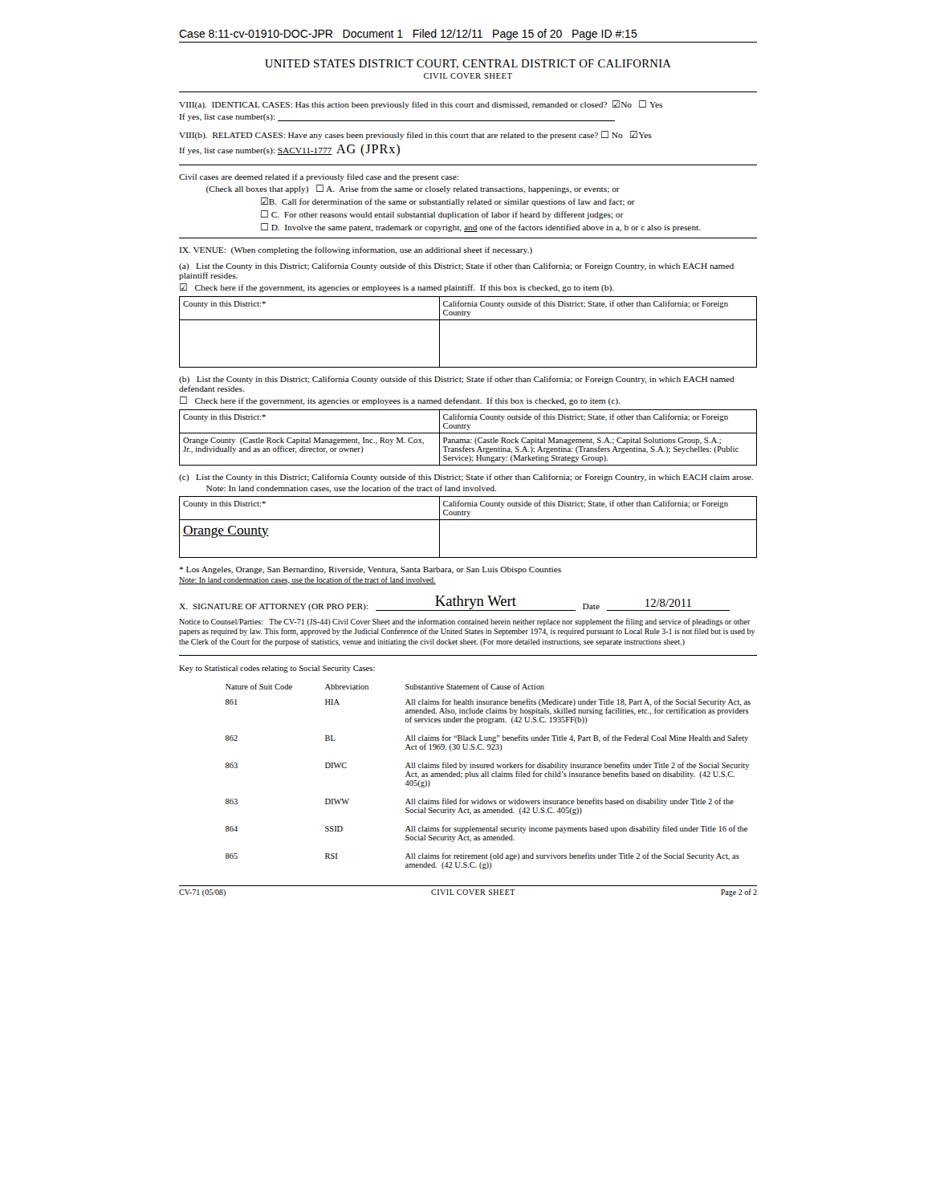Case 8:11-cv-01910-DOC-JPR Document 1 Filed 12/12/11 Page 15 of 20 Page ID #:15
UNITED STATES DISTRICT COURT, CENTRAL DISTRICT OF CALIFORNIA
CIVIL COVER SHEET
VIII(a). IDENTICAL CASES: Has this action been previously filed in this court and dismissed, remanded or closed? ☑No ☐ Yes
If yes, list case number(s):
VIII(b). RELATED CASES: Have any cases been previously filed in this court that are related to the present case? ☐ No ☑Yes
If yes, list case number(s): SACV11-1777 AG (JPRx)
Civil cases are deemed related if a previously filed case and the present case:
(Check all boxes that apply) ☐ A. Arise from the same or closely related transactions, happenings, or events; or
☑B. Call for determination of the same or substantially related or similar questions of law and fact; or
☐ C. For other reasons would entail substantial duplication of labor if heard by different judges; or
☐ D. Involve the same patent, trademark or copyright, and one of the factors identified above in a, b or c also is present.
IX. VENUE: (When completing the following information, use an additional sheet if necessary.)
(a) List the County in this District; California County outside of this District; State if other than California; or Foreign Country, in which EACH named plaintiff resides.
☑ Check here if the government, its agencies or employees is a named plaintiff. If this box is checked, go to item (b).
| County in this District:* | California County outside of this District; State, if other than California; or Foreign Country |
| --- | --- |
(b) List the County in this District; California County outside of this District; State if other than California; or Foreign Country, in which EACH named defendant resides.
☐ Check here if the government, its agencies or employees is a named defendant. If this box is checked, go to item (c).
| County in this District:* | California County outside of this District; State, if other than California; or Foreign Country |
| --- | --- |
| Orange County (Castle Rock Capital Management, Inc., Roy M. Cox, Jr., individually and as an officer, director, or owner) | Panama: (Castle Rock Capital Management, S.A.; Capital Solutions Group, S.A.; Transfers Argentina, S.A.); Argentina: (Transfers Argentina, S.A.); Seychelles: (Public Service); Hungary: (Marketing Strategy Group). |
(c) List the County in this District; California County outside of this District; State if other than California; or Foreign Country, in which EACH claim arose.
Note: In land condemnation cases, use the location of the tract of land involved.
| County in this District:* | California County outside of this District; State, if other than California; or Foreign Country |
| --- | --- |
| Orange County | |
* Los Angeles, Orange, San Bernardino, Riverside, Ventura, Santa Barbara, or San Luis Obispo Counties
Note: In land condemnation cases, use the location of the tract of land involved.
X. SIGNATURE OF ATTORNEY (OR PRO PER): Kathryn Wert Date 12/8/2011
Notice to Counsel/Parties: The CV-71 (JS-44) Civil Cover Sheet and the information contained herein neither replace nor supplement the filing and service of pleadings or other papers as required by law. This form, approved by the Judicial Conference of the United States in September 1974, is required pursuant to Local Rule 3-1 is not filed but is used by the Clerk of the Court for the purpose of statistics, venue and initiating the civil docket sheet. (For more detailed instructions, see separate instructions sheet.)
Key to Statistical codes relating to Social Security Cases:
| Nature of Suit Code | Abbreviation | Substantive Statement of Cause of Action |
| --- | --- | --- |
| 861 | HIA | All claims for health insurance benefits (Medicare) under Title 18, Part A, of the Social Security Act, as amended. Also, include claims by hospitals, skilled nursing facilities, etc., for certification as providers of services under the program. (42 U.S.C. 1935FF(b)) |
| 862 | BL | All claims for “Black Lung” benefits under Title 4, Part B, of the Federal Coal Mine Health and Safety Act of 1969. (30 U.S.C. 923) |
| 863 | DIWC | All claims filed by insured workers for disability insurance benefits under Title 2 of the Social Security Act, as amended; plus all claims filed for child’s insurance benefits based on disability. (42 U.S.C. 405(g)) |
| 863 | DIWW | All claims filed for widows or widowers insurance benefits based on disability under Title 2 of the Social Security Act, as amended. (42 U.S.C. 405(g)) |
| 864 | SSID | All claims for supplemental security income payments based upon disability filed under Title 16 of the Social Security Act, as amended. |
| 865 | RSI | All claims for retirement (old age) and survivors benefits under Title 2 of the Social Security Act, as amended. (42 U.S.C. (g)) |
CV-71 (05/08)
CIVIL COVER SHEET
Page 2 of 2